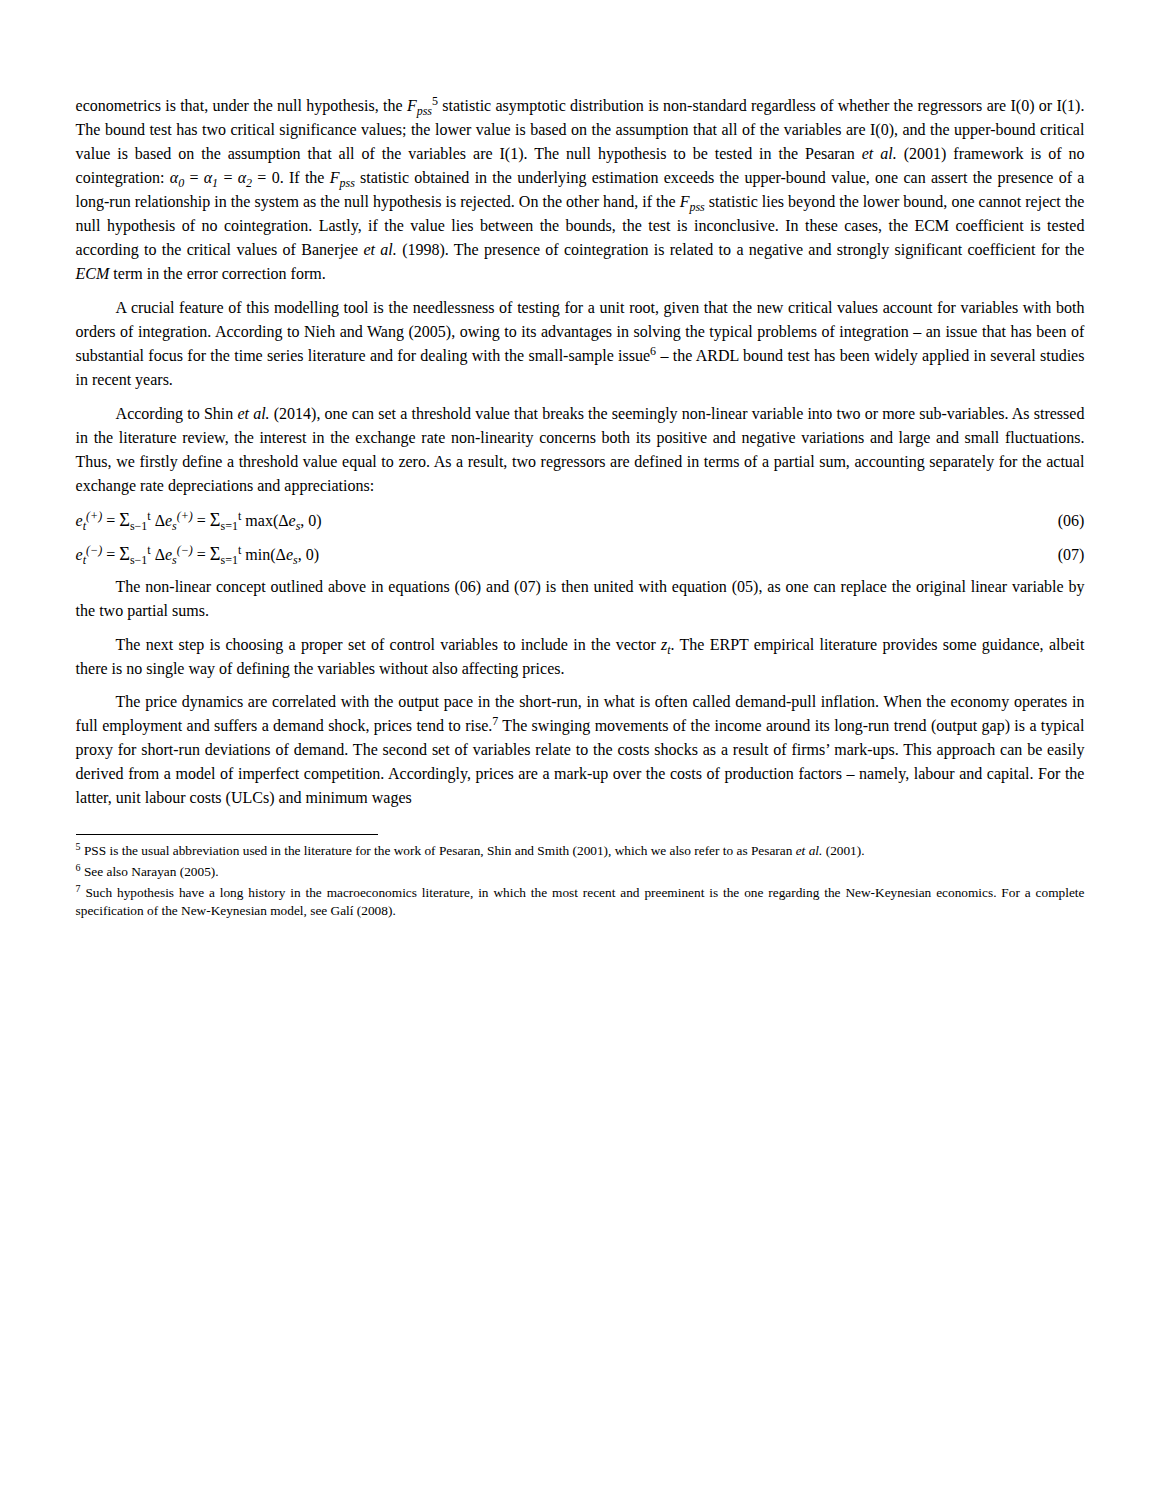econometrics is that, under the null hypothesis, the Fpss5 statistic asymptotic distribution is non-standard regardless of whether the regressors are I(0) or I(1). The bound test has two critical significance values; the lower value is based on the assumption that all of the variables are I(0), and the upper-bound critical value is based on the assumption that all of the variables are I(1). The null hypothesis to be tested in the Pesaran et al. (2001) framework is of no cointegration: α0 = α1 = α2 = 0. If the Fpss statistic obtained in the underlying estimation exceeds the upper-bound value, one can assert the presence of a long-run relationship in the system as the null hypothesis is rejected. On the other hand, if the Fpss statistic lies beyond the lower bound, one cannot reject the null hypothesis of no cointegration. Lastly, if the value lies between the bounds, the test is inconclusive. In these cases, the ECM coefficient is tested according to the critical values of Banerjee et al. (1998). The presence of cointegration is related to a negative and strongly significant coefficient for the ECM term in the error correction form.
A crucial feature of this modelling tool is the needlessness of testing for a unit root, given that the new critical values account for variables with both orders of integration. According to Nieh and Wang (2005), owing to its advantages in solving the typical problems of integration – an issue that has been of substantial focus for the time series literature and for dealing with the small-sample issue6 – the ARDL bound test has been widely applied in several studies in recent years.
According to Shin et al. (2014), one can set a threshold value that breaks the seemingly non-linear variable into two or more sub-variables. As stressed in the literature review, the interest in the exchange rate non-linearity concerns both its positive and negative variations and large and small fluctuations. Thus, we firstly define a threshold value equal to zero. As a result, two regressors are defined in terms of a partial sum, accounting separately for the actual exchange rate depreciations and appreciations:
et(+) = Σs−1t Δes(+) = Σs=1t max(Δes, 0)
(06)
et(−) = Σs−1t Δes(−) = Σs=1t min(Δes, 0)
(07)
The non-linear concept outlined above in equations (06) and (07) is then united with equation (05), as one can replace the original linear variable by the two partial sums.
The next step is choosing a proper set of control variables to include in the vector zt. The ERPT empirical literature provides some guidance, albeit there is no single way of defining the variables without also affecting prices.
The price dynamics are correlated with the output pace in the short-run, in what is often called demand-pull inflation. When the economy operates in full employment and suffers a demand shock, prices tend to rise.7 The swinging movements of the income around its long-run trend (output gap) is a typical proxy for short-run deviations of demand. The second set of variables relate to the costs shocks as a result of firms’ mark-ups. This approach can be easily derived from a model of imperfect competition. Accordingly, prices are a mark-up over the costs of production factors – namely, labour and capital. For the latter, unit labour costs (ULCs) and minimum wages
5 PSS is the usual abbreviation used in the literature for the work of Pesaran, Shin and Smith (2001), which we also refer to as Pesaran et al. (2001).
6 See also Narayan (2005).
7 Such hypothesis have a long history in the macroeconomics literature, in which the most recent and preeminent is the one regarding the New-Keynesian economics. For a complete specification of the New-Keynesian model, see Galí (2008).